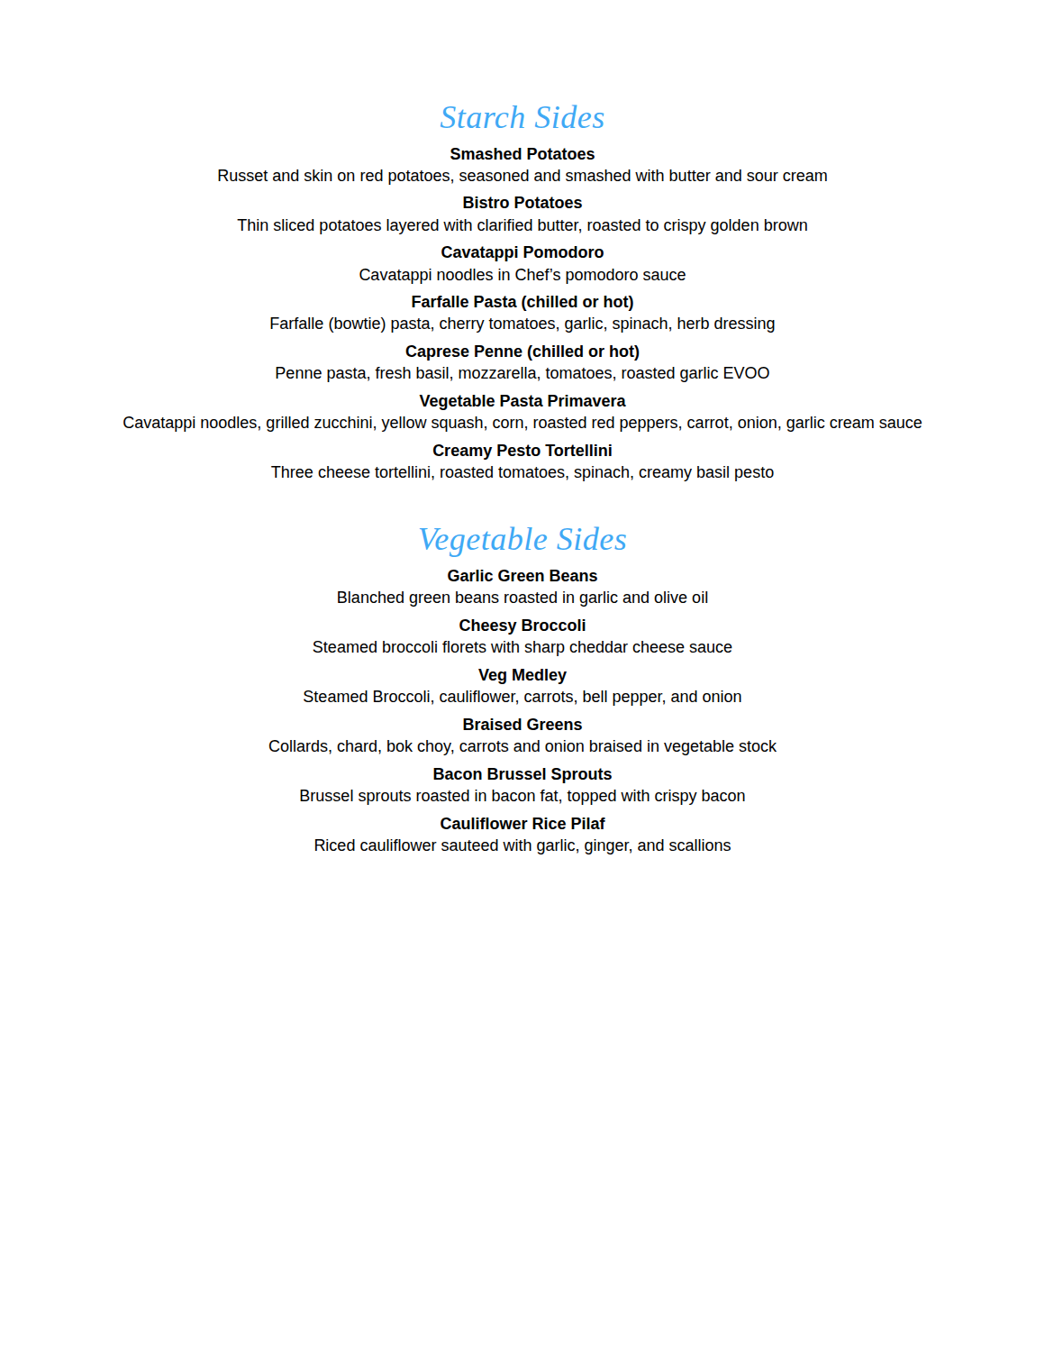Starch Sides
Smashed Potatoes
Russet and skin on red potatoes, seasoned and smashed with butter and sour cream
Bistro Potatoes
Thin sliced potatoes layered with clarified butter, roasted to crispy golden brown
Cavatappi Pomodoro
Cavatappi noodles in Chef’s pomodoro sauce
Farfalle Pasta (chilled or hot)
Farfalle (bowtie) pasta, cherry tomatoes, garlic, spinach, herb dressing
Caprese Penne (chilled or hot)
Penne pasta, fresh basil, mozzarella, tomatoes, roasted garlic EVOO
Vegetable Pasta Primavera
Cavatappi noodles, grilled zucchini, yellow squash, corn, roasted red peppers, carrot, onion, garlic cream sauce
Creamy Pesto Tortellini
Three cheese tortellini, roasted tomatoes, spinach, creamy basil pesto
Vegetable Sides
Garlic Green Beans
Blanched green beans roasted in garlic and olive oil
Cheesy Broccoli
Steamed broccoli florets with sharp cheddar cheese sauce
Veg Medley
Steamed Broccoli, cauliflower, carrots, bell pepper, and onion
Braised Greens
Collards, chard, bok choy, carrots and onion braised in vegetable stock
Bacon Brussel Sprouts
Brussel sprouts roasted in bacon fat, topped with crispy bacon
Cauliflower Rice Pilaf
Riced cauliflower sauteed with garlic, ginger, and scallions